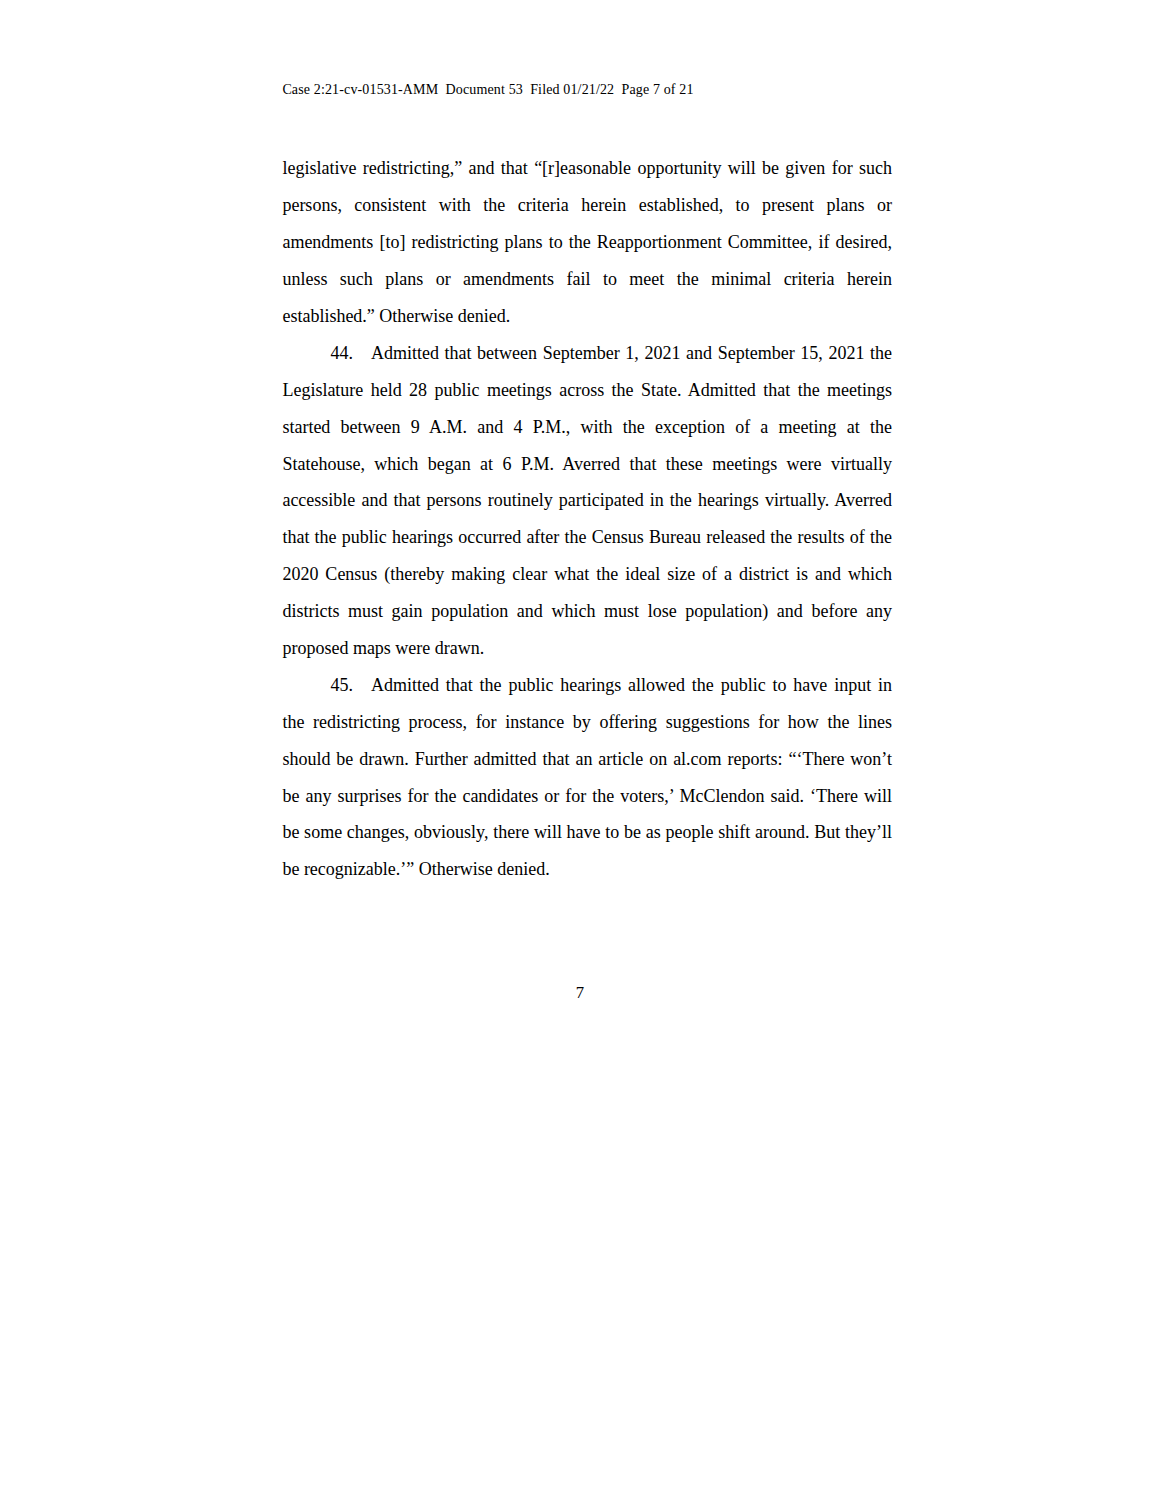Case 2:21-cv-01531-AMM Document 53 Filed 01/21/22 Page 7 of 21
legislative redistricting,” and that “[r]easonable opportunity will be given for such persons, consistent with the criteria herein established, to present plans or amendments [to] redistricting plans to the Reapportionment Committee, if desired, unless such plans or amendments fail to meet the minimal criteria herein established.” Otherwise denied.
44. Admitted that between September 1, 2021 and September 15, 2021 the Legislature held 28 public meetings across the State. Admitted that the meetings started between 9 A.M. and 4 P.M., with the exception of a meeting at the Statehouse, which began at 6 P.M. Averred that these meetings were virtually accessible and that persons routinely participated in the hearings virtually. Averred that the public hearings occurred after the Census Bureau released the results of the 2020 Census (thereby making clear what the ideal size of a district is and which districts must gain population and which must lose population) and before any proposed maps were drawn.
45. Admitted that the public hearings allowed the public to have input in the redistricting process, for instance by offering suggestions for how the lines should be drawn. Further admitted that an article on al.com reports: “‘There won’t be any surprises for the candidates or for the voters,’ McClendon said. ‘There will be some changes, obviously, there will have to be as people shift around. But they’ll be recognizable.’” Otherwise denied.
7